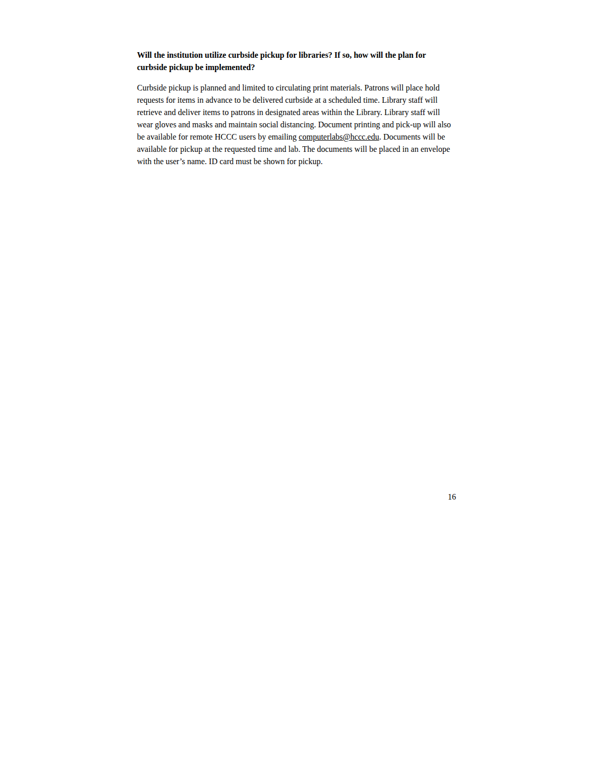Will the institution utilize curbside pickup for libraries? If so, how will the plan for curbside pickup be implemented?
Curbside pickup is planned and limited to circulating print materials. Patrons will place hold requests for items in advance to be delivered curbside at a scheduled time. Library staff will retrieve and deliver items to patrons in designated areas within the Library. Library staff will wear gloves and masks and maintain social distancing. Document printing and pick-up will also be available for remote HCCC users by emailing computerlabs@hccc.edu. Documents will be available for pickup at the requested time and lab. The documents will be placed in an envelope with the user’s name. ID card must be shown for pickup.
16